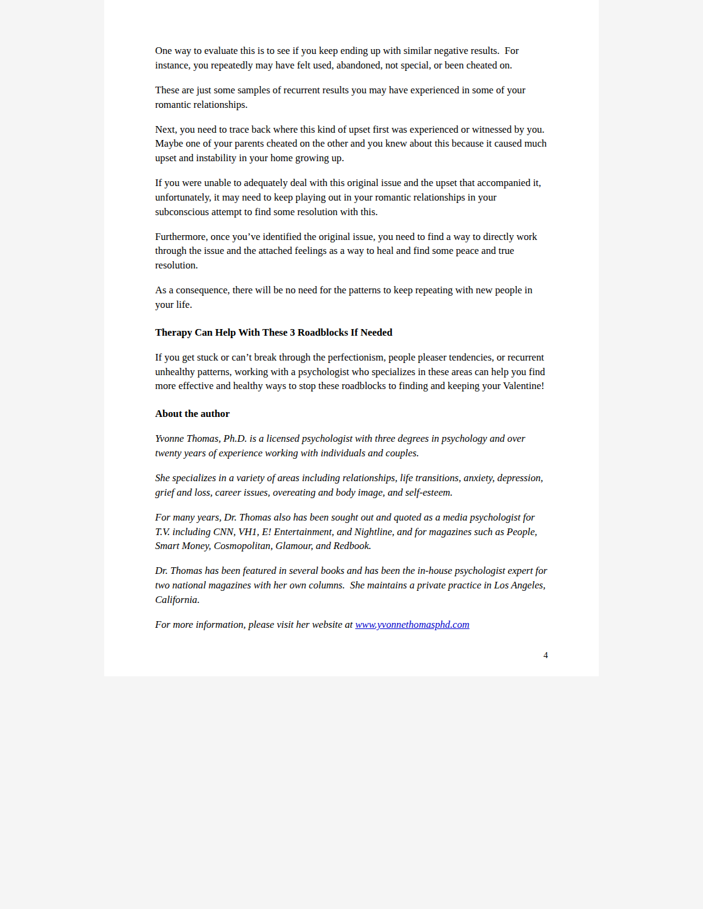One way to evaluate this is to see if you keep ending up with similar negative results. For instance, you repeatedly may have felt used, abandoned, not special, or been cheated on.
These are just some samples of recurrent results you may have experienced in some of your romantic relationships.
Next, you need to trace back where this kind of upset first was experienced or witnessed by you. Maybe one of your parents cheated on the other and you knew about this because it caused much upset and instability in your home growing up.
If you were unable to adequately deal with this original issue and the upset that accompanied it, unfortunately, it may need to keep playing out in your romantic relationships in your subconscious attempt to find some resolution with this.
Furthermore, once you’ve identified the original issue, you need to find a way to directly work through the issue and the attached feelings as a way to heal and find some peace and true resolution.
As a consequence, there will be no need for the patterns to keep repeating with new people in your life.
Therapy Can Help With These 3 Roadblocks If Needed
If you get stuck or can’t break through the perfectionism, people pleaser tendencies, or recurrent unhealthy patterns, working with a psychologist who specializes in these areas can help you find more effective and healthy ways to stop these roadblocks to finding and keeping your Valentine!
About the author
Yvonne Thomas, Ph.D. is a licensed psychologist with three degrees in psychology and over twenty years of experience working with individuals and couples.
She specializes in a variety of areas including relationships, life transitions, anxiety, depression, grief and loss, career issues, overeating and body image, and self-esteem.
For many years, Dr. Thomas also has been sought out and quoted as a media psychologist for T.V. including CNN, VH1, E! Entertainment, and Nightline, and for magazines such as People, Smart Money, Cosmopolitan, Glamour, and Redbook.
Dr. Thomas has been featured in several books and has been the in-house psychologist expert for two national magazines with her own columns. She maintains a private practice in Los Angeles, California.
For more information, please visit her website at www.yvonnethomasphd.com
4